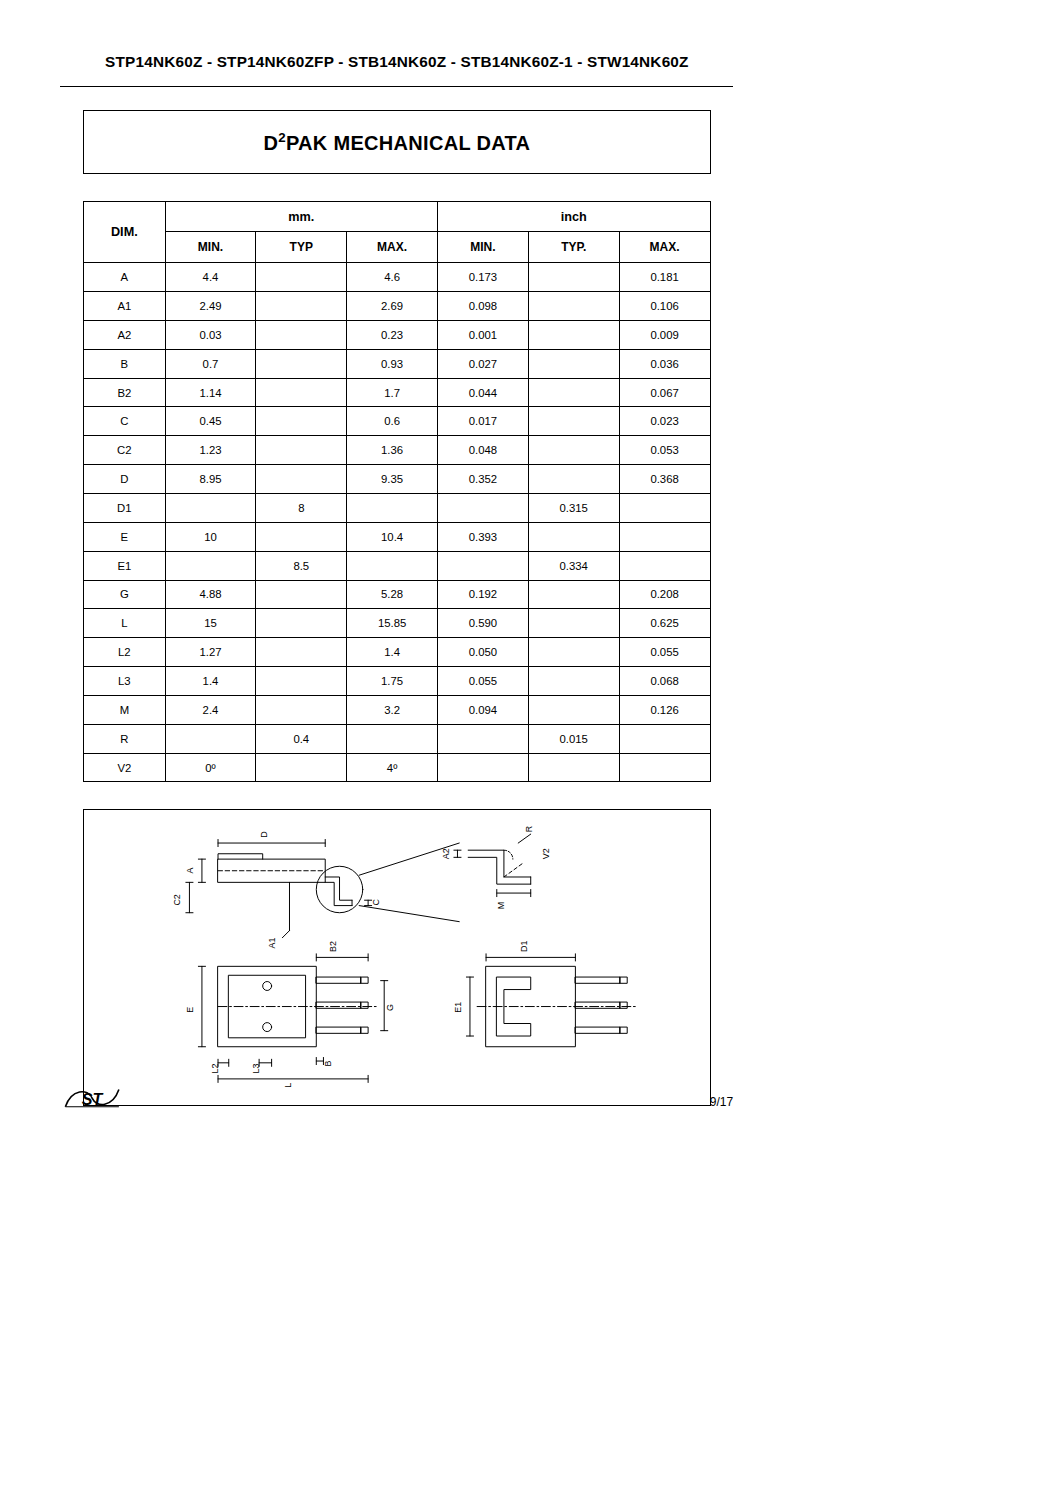STP14NK60Z - STP14NK60ZFP - STB14NK60Z - STB14NK60Z-1 - STW14NK60Z
D2PAK MECHANICAL DATA
| DIM. | mm. | inch |
| --- | --- | --- |
| MIN. | TYP | MAX. | MIN. | TYP. | MAX. |
| A | 4.4 | | 4.6 | 0.173 | | 0.181 |
| A1 | 2.49 | | 2.69 | 0.098 | | 0.106 |
| A2 | 0.03 | | 0.23 | 0.001 | | 0.009 |
| B | 0.7 | | 0.93 | 0.027 | | 0.036 |
| B2 | 1.14 | | 1.7 | 0.044 | | 0.067 |
| C | 0.45 | | 0.6 | 0.017 | | 0.023 |
| C2 | 1.23 | | 1.36 | 0.048 | | 0.053 |
| D | 8.95 | | 9.35 | 0.352 | | 0.368 |
| D1 | | 8 | | | 0.315 | |
| E | 10 | | 10.4 | 0.393 | | |
| E1 | | 8.5 | | | 0.334 | |
| G | 4.88 | | 5.28 | 0.192 | | 0.208 |
| L | 15 | | 15.85 | 0.590 | | 0.625 |
| L2 | 1.27 | | 1.4 | 0.050 | | 0.055 |
| L3 | 1.4 | | 1.75 | 0.055 | | 0.068 |
| M | 2.4 | | 3.2 | 0.094 | | 0.126 |
| R | | 0.4 | | | 0.015 | |
| V2 | 0º | | 4º | | | |
R V2 A2 M D A C2 C A1 E B2 G B L L2 L3 D1 E1
ST
9/17